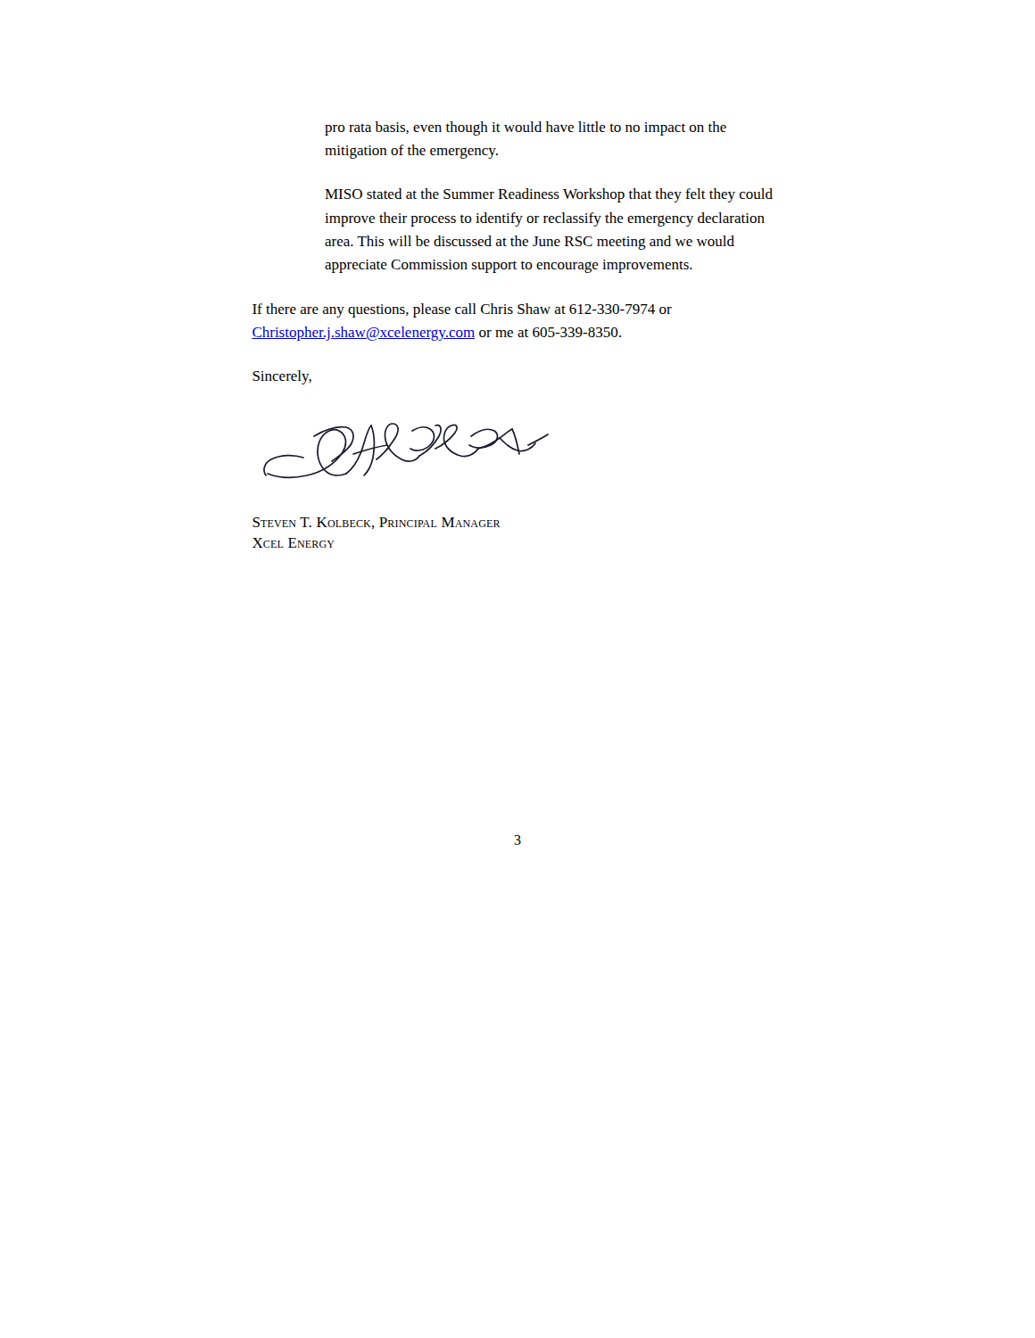pro rata basis, even though it would have little to no impact on the mitigation of the emergency.
MISO stated at the Summer Readiness Workshop that they felt they could improve their process to identify or reclassify the emergency declaration area. This will be discussed at the June RSC meeting and we would appreciate Commission support to encourage improvements.
If there are any questions, please call Chris Shaw at 612-330-7974 or Christopher.j.shaw@xcelenergy.com or me at 605-339-8350.
Sincerely,
Steven T. Kolbeck, Principal Manager
Xcel Energy
3